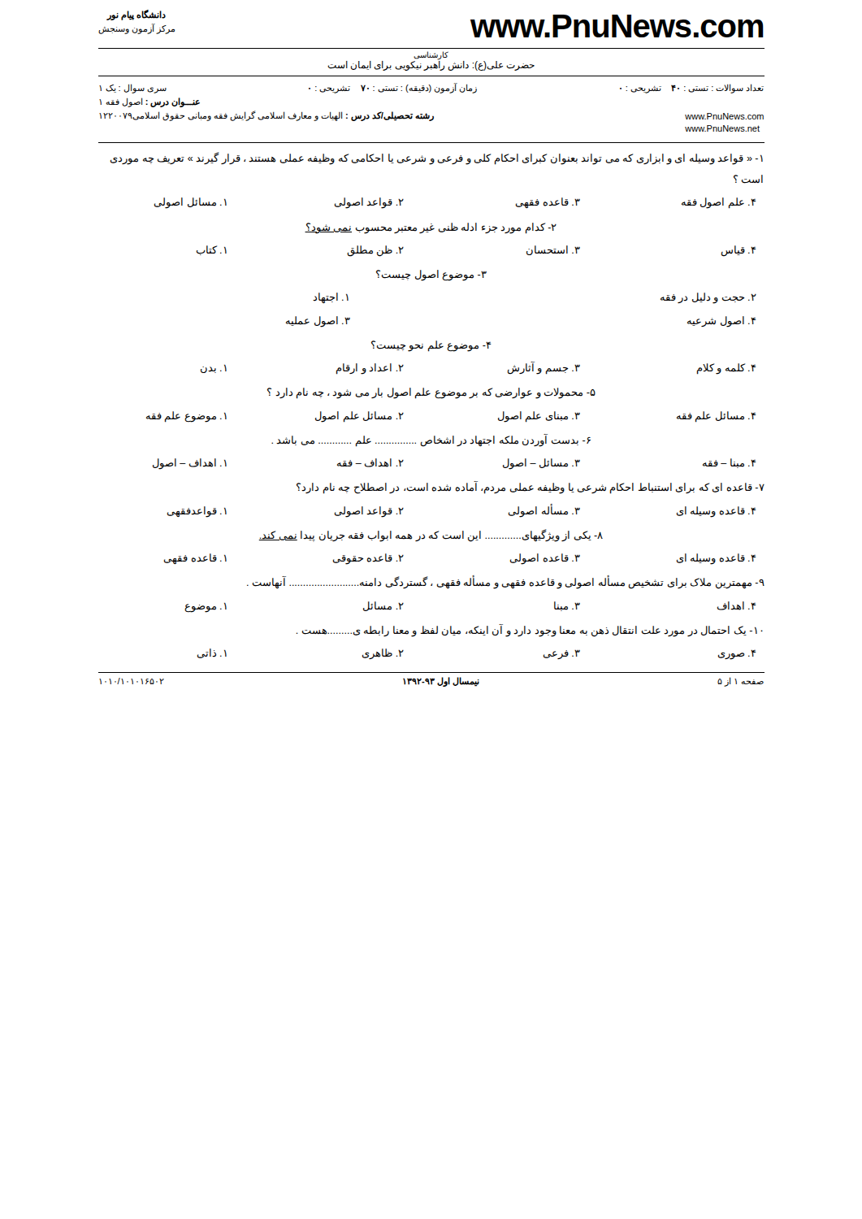www. PnuNews. com
دانشگاه پیام نور
مرکز آزمون وسنجش
کارشناسی حضرت علی(ع): دانش راهبر نیکویی برای ایمان است
تعداد سوالات : تستی : ۴۰ تشریحی : ۰
زمان آزمون (دقیقه) : تستی : ۷۰ تشریحی : ۰
سری سوال : یک ۱
عنـــوان درس : اصول فقه ۱
www.PnuNews.com
www.PnuNews.net
رشته تحصیلی/کد درس : الهیات و معارف اسلامی گرایش فقه ومبانی حقوق اسلامی۱۲۲۰۰۷۹
۱- « قواعد وسیله ای و ابزاری که می تواند بعنوان کبرای احکام کلی و فرعی و شرعی یا احکامی که وظیفه عملی هستند ، قرار گیرند » تعریف چه موردی است ؟
۴. علم اصول فقه
۳. قاعده فقهی
۲. قواعد اصولی
۱. مسائل اصولی
۲- کدام مورد جزء ادله ظنی غیر معتبر محسوب نمی شود؟
۴. قیاس
۳. استحسان
۲. ظن مطلق
۱. کتاب
۳- موضوع اصول چیست؟
۲. حجت و دلیل در فقه
۱. اجتهاد
۴. اصول شرعیه
۳. اصول عملیه
۴- موضوع علم نحو چیست؟
۴. کلمه و کلام
۳. جسم و آثارش
۲. اعداد و ارقام
۱. بدن
۵- محمولات و عوارضی که بر موضوع علم اصول بار می شود ، چه نام دارد ؟
۴. مسائل علم فقه
۳. مبنای علم اصول
۲. مسائل علم اصول
۱. موضوع علم فقه
۶- بدست آوردن ملکه اجتهاد در اشخاص ............... علم ............ می باشد .
۴. مبنا – فقه
۳. مسائل – اصول
۲. اهداف – فقه
۱. اهداف – اصول
۷- قاعده ای که برای استنباط احکام شرعی یا وظیفه عملی مردم، آماده شده است، در اصطلاح چه نام دارد؟
۴. قاعده وسیله ای
۳. مسأله اصولی
۲. قواعد اصولی
۱. قواعدفقهی
۸- یکی از ویژگیهای............. این است که در همه ابواب فقه جریان پیدا نمی کند.
۴. قاعده وسیله ای
۳. قاعده اصولی
۲. قاعده حقوقی
۱. قاعده فقهی
۹- مهمترین ملاک برای تشخیص مسأله اصولی و قاعده فقهی و مسأله فقهی ، گستردگی دامنه......................... آنهاست .
۴. اهداف
۳. مبنا
۲. مسائل
۱. موضوع
۱۰- یک احتمال در مورد علت انتقال ذهن به معنا وجود دارد و آن اینکه، میان لفظ و معنا رابطه ی......... هست .
۴. صوری
۳. فرعی
۲. ظاهری
۱. ذاتی
صفحه ۱ از ۵
نیمسال اول ۹۳-۱۳۹۲
۱۰۱۰/۱۰۱۰۱۶۵۰۲